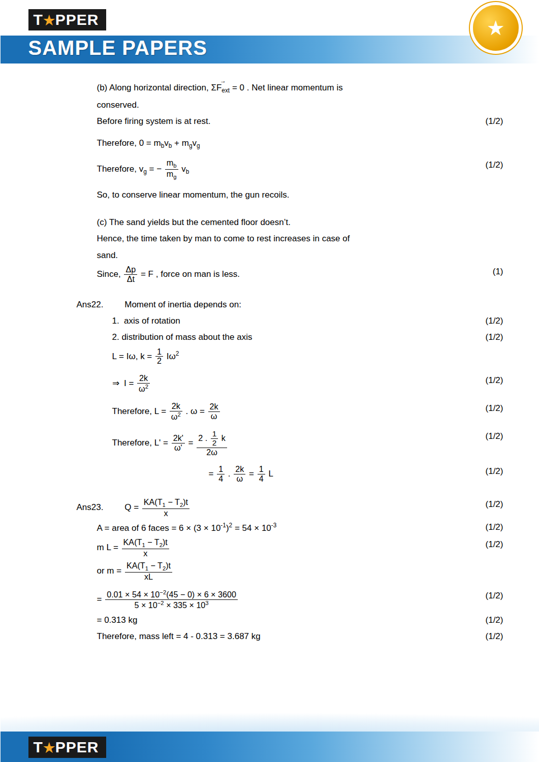T★PPER
SAMPLE PAPERS
(b) Along horizontal direction, ΣFext = 0 . Net linear momentum is
conserved.
Before firing system is at rest. (1/2)
Therefore, 0 = mbvb + mgvg
Therefore, vg = − mb mg vb (1/2)
So, to conserve linear momentum, the gun recoils.
(c) The sand yields but the cemented floor doesn’t.
Hence, the time taken by man to come to rest increases in case of
sand.
Since, Δp Δt = F , force on man is less. (1)
Ans22. Moment of inertia depends on:
1. axis of rotation (1/2)
2. distribution of mass about the axis (1/2)
L = Iω, k = 12 Iω2
⇒ I = 2k ω2 (1/2)
Therefore, L = 2k ω2 . ω = 2k ω (1/2)
Therefore, L' = 2k'ω' = 2 . 12 k 2ω (1/2)
= 14 . 2k ω = 14 L (1/2)
Ans23. Q = KA(T1 − T2)t x (1/2)
A = area of 6 faces = 6 × (3 × 10-1)2 = 54 × 10-3 (1/2)
m L = KA(T1 − T2)t x (1/2)
or m = KA(T1 − T2)t xL
= 0.01 × 54 × 10−2(45 − 0) × 6 × 36005 × 10−2 × 335 × 103 (1/2)
= 0.313 kg (1/2)
Therefore, mass left = 4 - 0.313 = 3.687 kg (1/2)
T★PPER